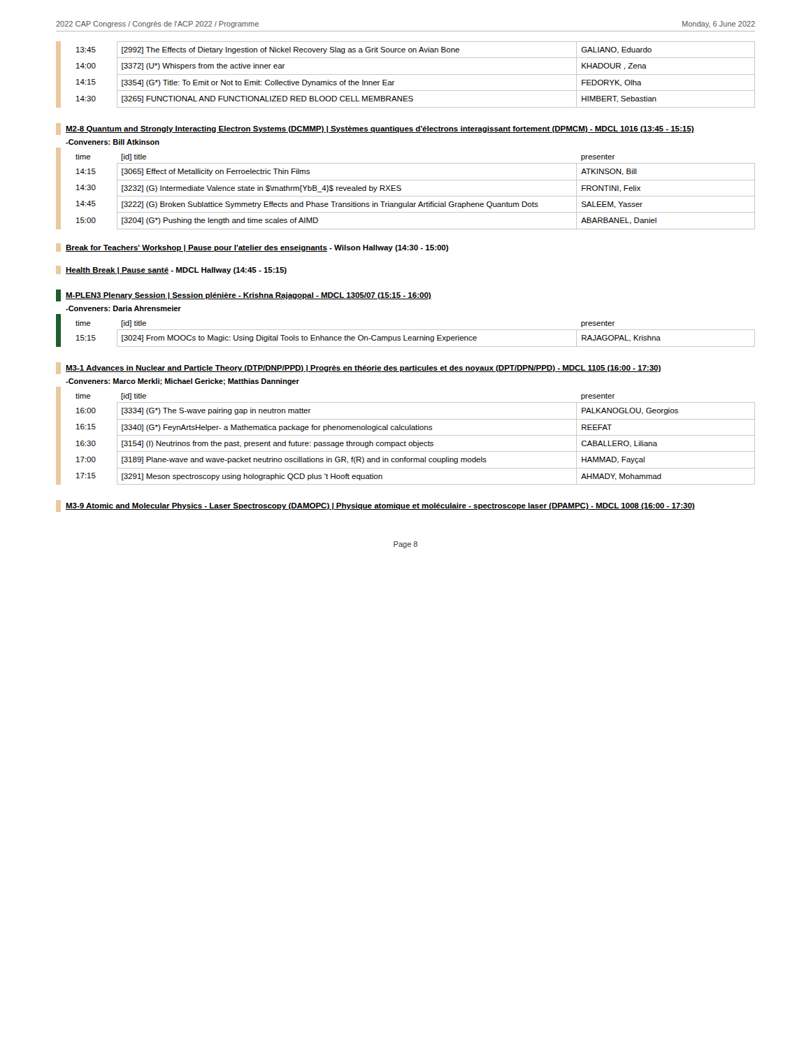2022 CAP Congress / Congrès de l'ACP 2022 / Programme
Monday, 6 June 2022
| 13:45 | [2992] The Effects of Dietary Ingestion of Nickel Recovery Slag as a Grit Source on Avian Bone | GALIANO, Eduardo |
| 14:00 | [3372] (U*) Whispers from the active inner ear | KHADOUR , Zena |
| 14:15 | [3354] (G*) Title: To Emit or Not to Emit: Collective Dynamics of the Inner Ear | FEDORYK, Olha |
| 14:30 | [3265] FUNCTIONAL AND FUNCTIONALIZED RED BLOOD CELL MEMBRANES | HIMBERT, Sebastian |
M2-8 Quantum and Strongly Interacting Electron Systems (DCMMP) | Systèmes quantiques d'électrons interagissant fortement (DPMCM) - MDCL 1016 (13:45 - 15:15)
-Conveners: Bill Atkinson
| time | [id] title | presenter |
| 14:15 | [3065] Effect of Metallicity on Ferroelectric Thin Films | ATKINSON, Bill |
| 14:30 | [3232] (G) Intermediate Valence state in $\mathrm{YbB_4}$ revealed by RXES | FRONTINI, Felix |
| 14:45 | [3222] (G) Broken Sublattice Symmetry Effects and Phase Transitions in Triangular Artificial Graphene Quantum Dots | SALEEM, Yasser |
| 15:00 | [3204] (G*) Pushing the length and time scales of AIMD | ABARBANEL, Daniel |
Break for Teachers' Workshop | Pause pour l'atelier des enseignants - Wilson Hallway (14:30 - 15:00)
Health Break | Pause santé - MDCL Hallway (14:45 - 15:15)
M-PLEN3 Plenary Session | Session plénière - Krishna Rajagopal - MDCL 1305/07 (15:15 - 16:00)
-Conveners: Daria Ahrensmeier
| time | [id] title | presenter |
| 15:15 | [3024] From MOOCs to Magic: Using Digital Tools to Enhance the On-Campus Learning Experience | RAJAGOPAL, Krishna |
M3-1 Advances in Nuclear and Particle Theory (DTP/DNP/PPD) | Progrès en théorie des particules et des noyaux (DPT/DPN/PPD) - MDCL 1105 (16:00 - 17:30)
-Conveners: Marco Merkli; Michael Gericke; Matthias Danninger
| time | [id] title | presenter |
| 16:00 | [3334] (G*) The S-wave pairing gap in neutron matter | PALKANOGLOU, Georgios |
| 16:15 | [3340] (G*) FeynArtsHelper- a Mathematica package for phenomenological calculations | REEFAT |
| 16:30 | [3154] (I) Neutrinos from the past, present and future: passage through compact objects | CABALLERO, Liliana |
| 17:00 | [3189] Plane-wave and wave-packet neutrino oscillations in GR, f(R) and in conformal coupling models | HAMMAD, Fayçal |
| 17:15 | [3291] Meson spectroscopy using holographic QCD plus 't Hooft equation | AHMADY, Mohammad |
M3-9 Atomic and Molecular Physics - Laser Spectroscopy (DAMOPC) | Physique atomique et moléculaire - spectroscope laser (DPAMPC) - MDCL 1008 (16:00 - 17:30)
Page 8